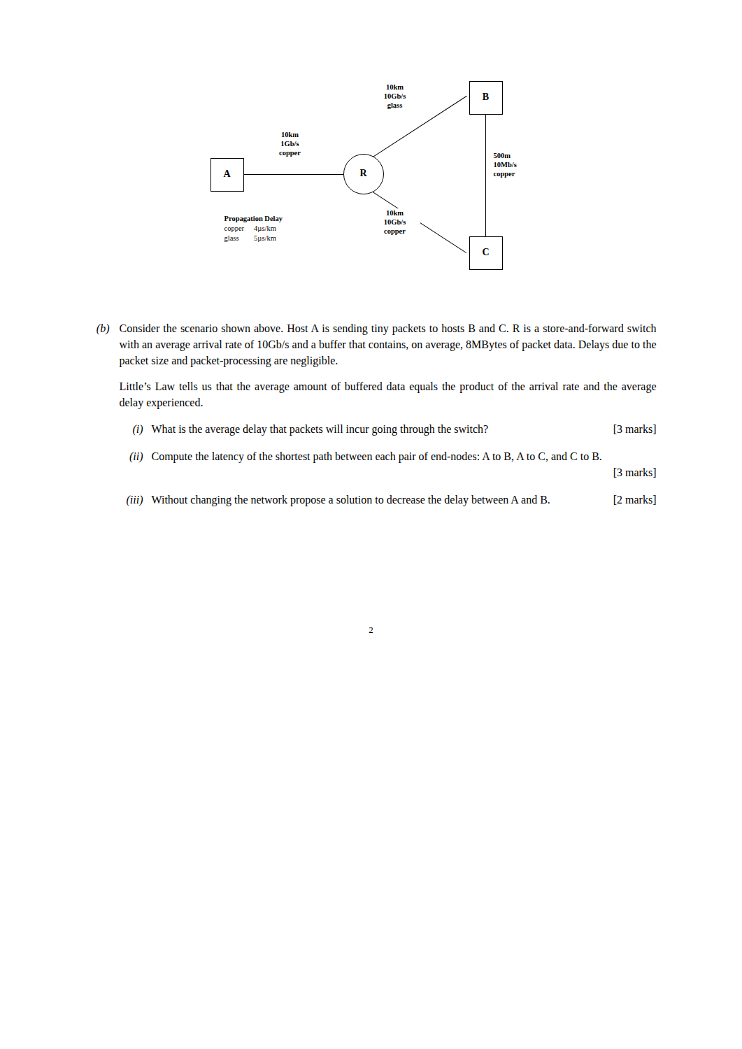A
B
C
R
10km
1Gb/s
copper
10km
10Gb/s
glass
10km
10Gb/s
copper
500m
10Mb/s
copper
Propagation Delay
| copper | 4µs/km |
| glass | 5µs/km |
(b)
Consider the scenario shown above. Host A is sending tiny packets to hosts B and C. R is a store-and-forward switch with an average arrival rate of 10Gb/s and a buffer that contains, on average, 8MBytes of packet data. Delays due to the packet size and packet-processing are negligible.
Little’s Law tells us that the average amount of buffered data equals the product of the arrival rate and the average delay experienced.
(i)
What is the average delay that packets will incur going through the switch? [3 marks]
(ii)
Compute the latency of the shortest path between each pair of end-nodes: A to B, A to C, and C to B. [3 marks]
(iii)
Without changing the network propose a solution to decrease the delay between A and B. [2 marks]
2